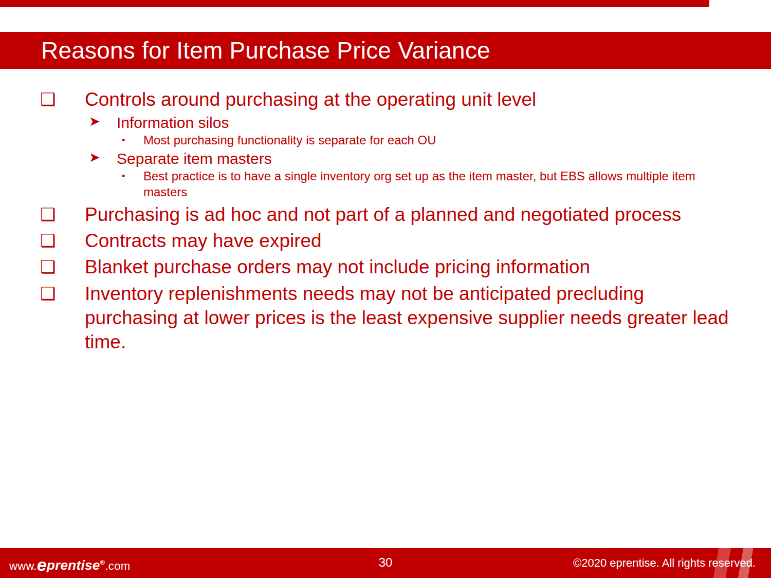Reasons for Item Purchase Price Variance
❑ Controls around purchasing at the operating unit level
➤ Information silos
▪Most purchasing functionality is separate for each OU
➤ Separate item masters
▪Best practice is to have a single inventory org set up as the item master, but EBS allows multiple item masters
❑ Purchasing is ad hoc and not part of a planned and negotiated process
❑ Contracts may have expired
❑ Blanket purchase orders may not include pricing information
❑ Inventory replenishments needs may not be anticipated precluding purchasing at lower prices is the least expensive supplier needs greater lead time.
30
©2020 eprentise. All rights reserved.
www. eprentise®.com